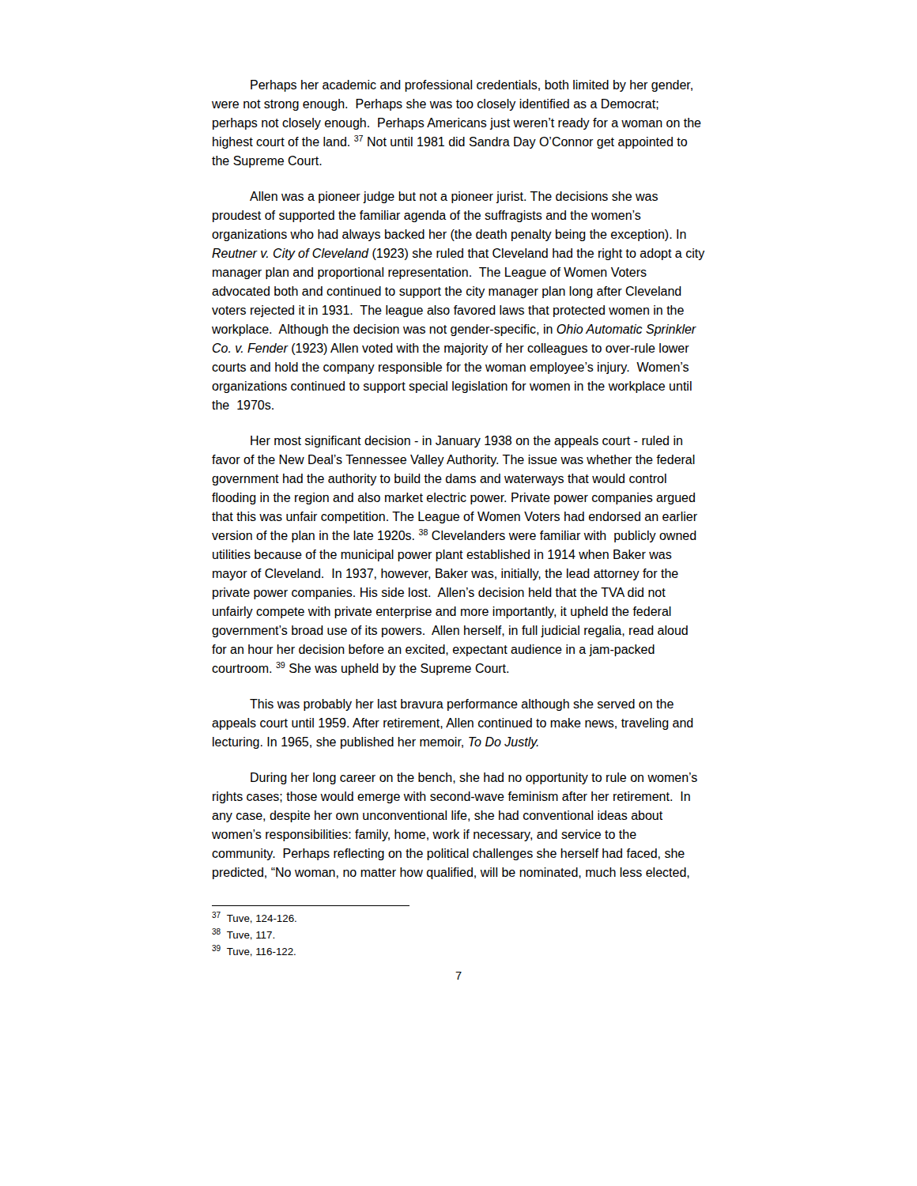Perhaps her academic and professional credentials, both limited by her gender, were not strong enough. Perhaps she was too closely identified as a Democrat; perhaps not closely enough. Perhaps Americans just weren’t ready for a woman on the highest court of the land. 37 Not until 1981 did Sandra Day O’Connor get appointed to the Supreme Court.
Allen was a pioneer judge but not a pioneer jurist. The decisions she was proudest of supported the familiar agenda of the suffragists and the women’s organizations who had always backed her (the death penalty being the exception). In Reutner v. City of Cleveland (1923) she ruled that Cleveland had the right to adopt a city manager plan and proportional representation. The League of Women Voters advocated both and continued to support the city manager plan long after Cleveland voters rejected it in 1931. The league also favored laws that protected women in the workplace. Although the decision was not gender-specific, in Ohio Automatic Sprinkler Co. v. Fender (1923) Allen voted with the majority of her colleagues to over-rule lower courts and hold the company responsible for the woman employee’s injury. Women’s organizations continued to support special legislation for women in the workplace until the 1970s.
Her most significant decision - in January 1938 on the appeals court - ruled in favor of the New Deal’s Tennessee Valley Authority. The issue was whether the federal government had the authority to build the dams and waterways that would control flooding in the region and also market electric power. Private power companies argued that this was unfair competition. The League of Women Voters had endorsed an earlier version of the plan in the late 1920s. 38 Clevelanders were familiar with publicly owned utilities because of the municipal power plant established in 1914 when Baker was mayor of Cleveland. In 1937, however, Baker was, initially, the lead attorney for the private power companies. His side lost. Allen’s decision held that the TVA did not unfairly compete with private enterprise and more importantly, it upheld the federal government’s broad use of its powers. Allen herself, in full judicial regalia, read aloud for an hour her decision before an excited, expectant audience in a jam-packed courtroom. 39 She was upheld by the Supreme Court.
This was probably her last bravura performance although she served on the appeals court until 1959. After retirement, Allen continued to make news, traveling and lecturing. In 1965, she published her memoir, To Do Justly.
During her long career on the bench, she had no opportunity to rule on women’s rights cases; those would emerge with second-wave feminism after her retirement. In any case, despite her own unconventional life, she had conventional ideas about women’s responsibilities: family, home, work if necessary, and service to the community. Perhaps reflecting on the political challenges she herself had faced, she predicted, “No woman, no matter how qualified, will be nominated, much less elected,
37 Tuve, 124-126.
38 Tuve, 117.
39 Tuve, 116-122.
7